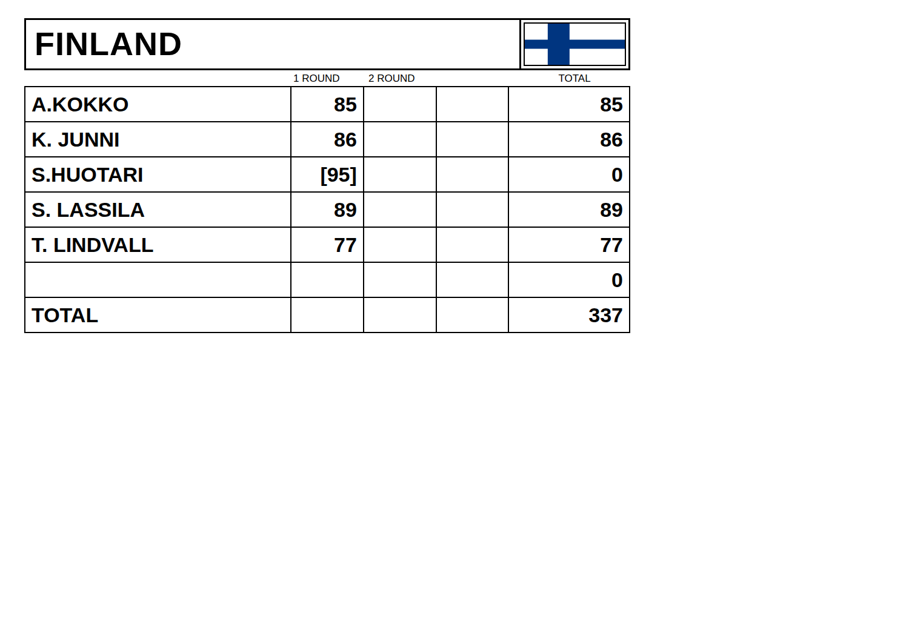FINLAND
1 ROUND
2 ROUND
TOTAL
| A.KOKKO | 85 | | | 85 |
| K. JUNNI | 86 | | | 86 |
| S.HUOTARI | [95] | | | 0 |
| S. LASSILA | 89 | | | 89 |
| T. LINDVALL | 77 | | | 77 |
| | | | | 0 |
| TOTAL | | | | 337 |